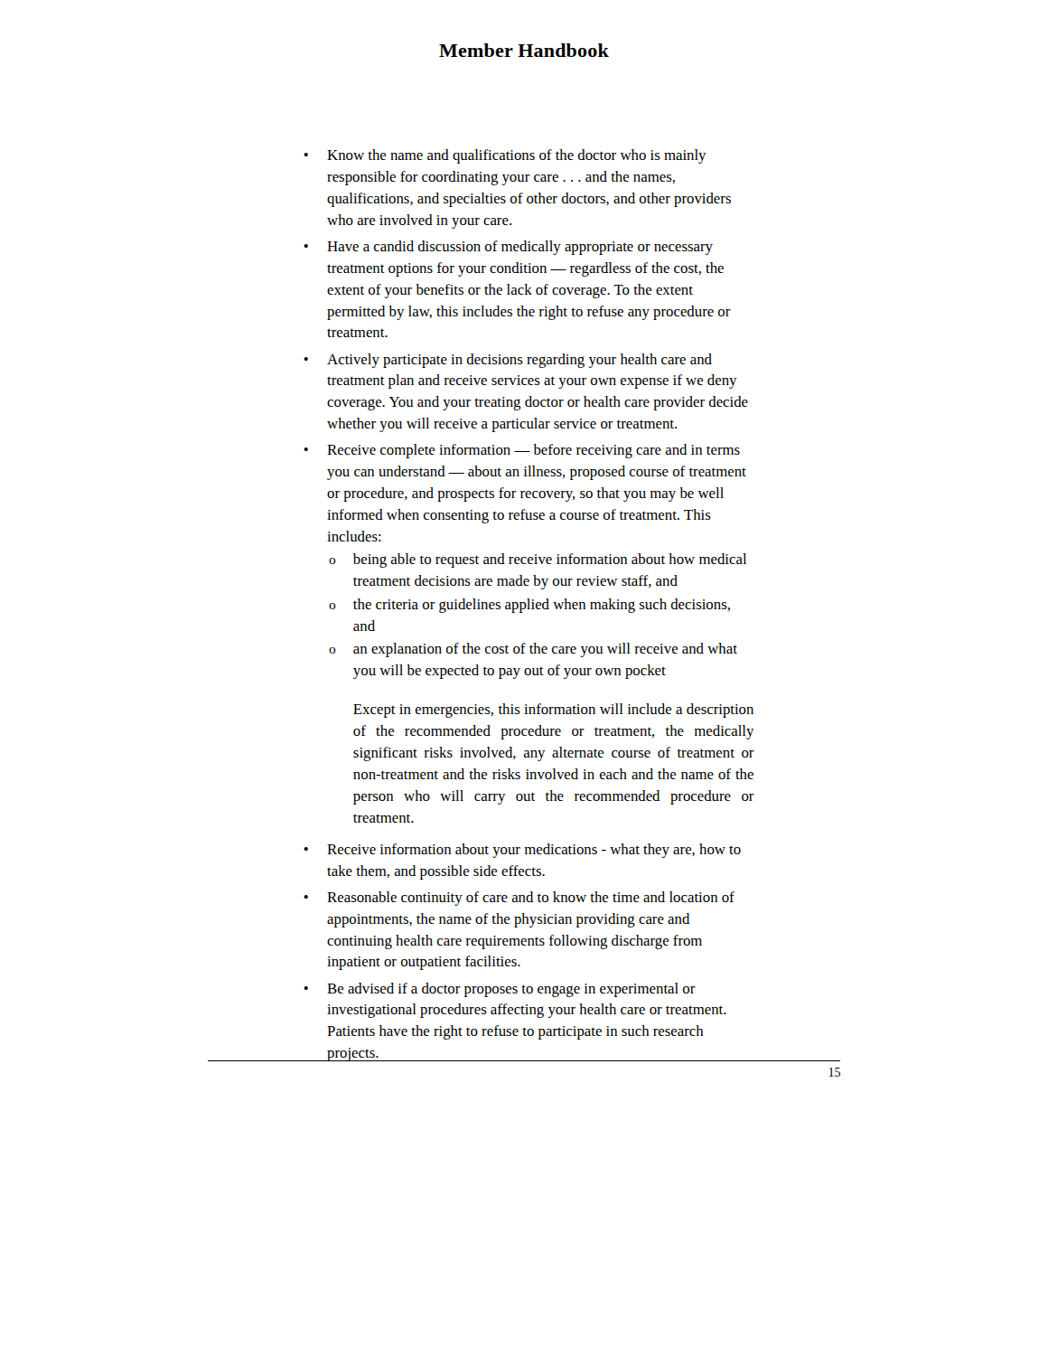Member Handbook
Know the name and qualifications of the doctor who is mainly responsible for coordinating your care . . . and the names, qualifications, and specialties of other doctors, and other providers who are involved in your care.
Have a candid discussion of medically appropriate or necessary treatment options for your condition — regardless of the cost, the extent of your benefits or the lack of coverage. To the extent permitted by law, this includes the right to refuse any procedure or treatment.
Actively participate in decisions regarding your health care and treatment plan and receive services at your own expense if we deny coverage. You and your treating doctor or health care provider decide whether you will receive a particular service or treatment.
Receive complete information — before receiving care and in terms you can understand — about an illness, proposed course of treatment or procedure, and prospects for recovery, so that you may be well informed when consenting to refuse a course of treatment. This includes:
being able to request and receive information about how medical treatment decisions are made by our review staff, and
the criteria or guidelines applied when making such decisions, and
an explanation of the cost of the care you will receive and what you will be expected to pay out of your own pocket
Except in emergencies, this information will include a description of the recommended procedure or treatment, the medically significant risks involved, any alternate course of treatment or non-treatment and the risks involved in each and the name of the person who will carry out the recommended procedure or treatment.
Receive information about your medications - what they are, how to take them, and possible side effects.
Reasonable continuity of care and to know the time and location of appointments, the name of the physician providing care and continuing health care requirements following discharge from inpatient or outpatient facilities.
Be advised if a doctor proposes to engage in experimental or investigational procedures affecting your health care or treatment. Patients have the right to refuse to participate in such research projects.
15